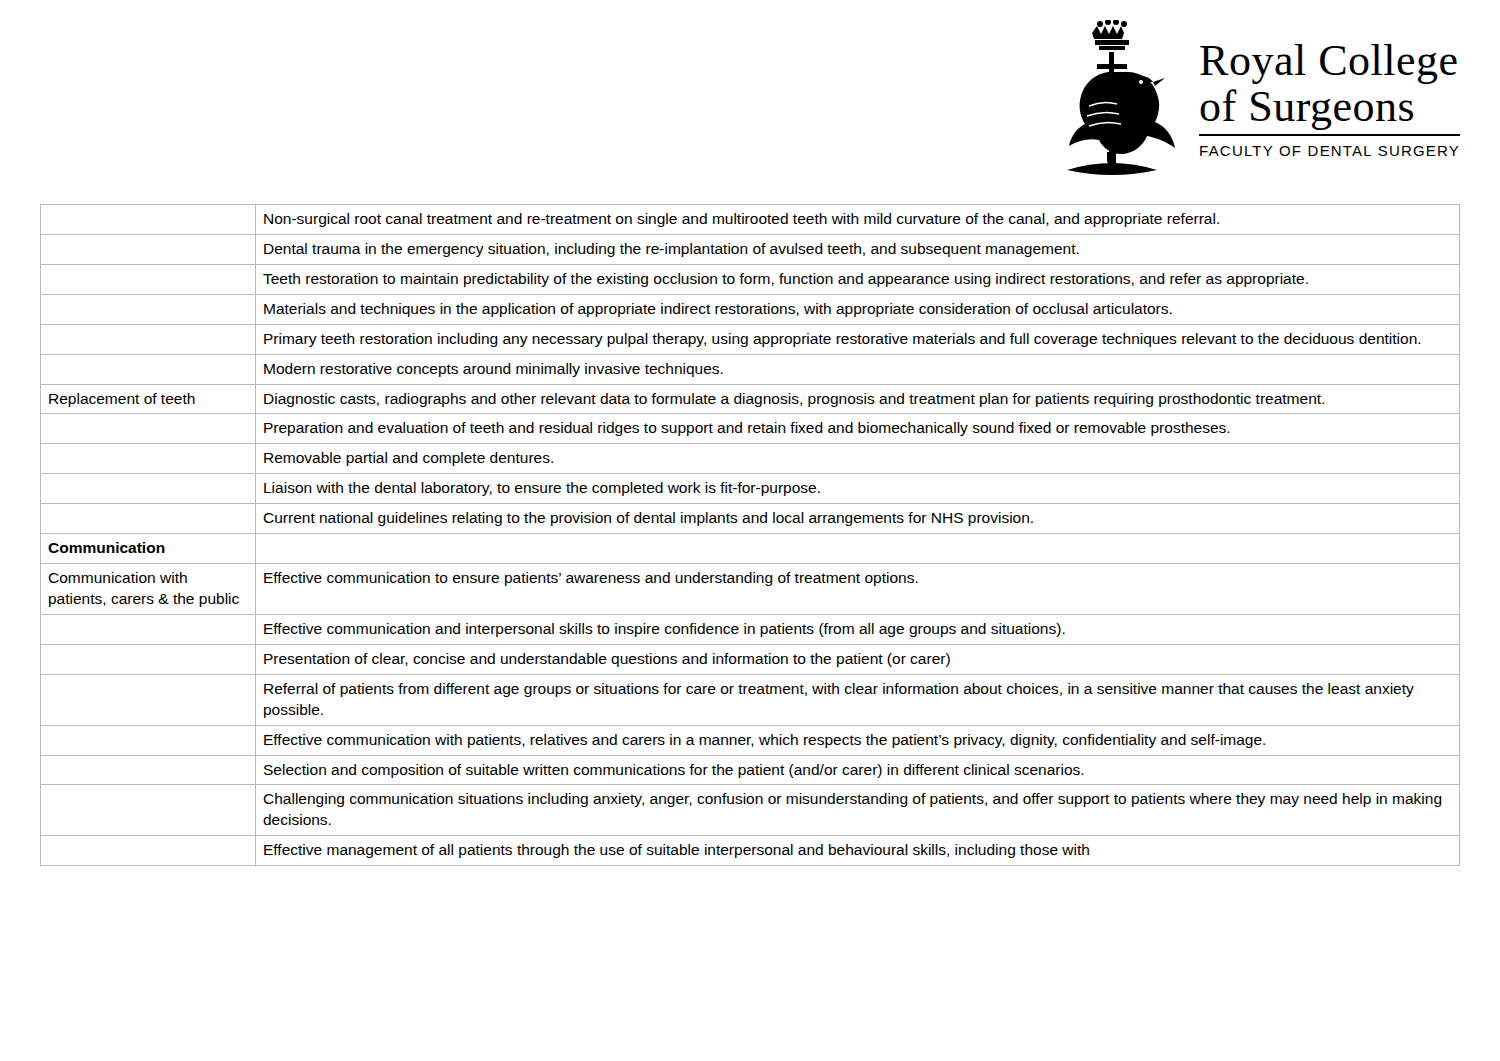Royal College
of Surgeons
FACULTY OF DENTAL SURGERY
| | Non-surgical root canal treatment and re-treatment on single and multirooted teeth with mild curvature of the canal, and appropriate referral. |
| | Dental trauma in the emergency situation, including the re-implantation of avulsed teeth, and subsequent management. |
| | Teeth restoration to maintain predictability of the existing occlusion to form, function and appearance using indirect restorations, and refer as appropriate. |
| | Materials and techniques in the application of appropriate indirect restorations, with appropriate consideration of occlusal articulators. |
| | Primary teeth restoration including any necessary pulpal therapy, using appropriate restorative materials and full coverage techniques relevant to the deciduous dentition. |
| | Modern restorative concepts around minimally invasive techniques. |
| Replacement of teeth | Diagnostic casts, radiographs and other relevant data to formulate a diagnosis, prognosis and treatment plan for patients requiring prosthodontic treatment. |
| | Preparation and evaluation of teeth and residual ridges to support and retain fixed and biomechanically sound fixed or removable prostheses. |
| | Removable partial and complete dentures. |
| | Liaison with the dental laboratory, to ensure the completed work is fit-for-purpose. |
| | Current national guidelines relating to the provision of dental implants and local arrangements for NHS provision. |
| Communication | |
| Communication with patients, carers & the public | Effective communication to ensure patients’ awareness and understanding of treatment options. |
| | Effective communication and interpersonal skills to inspire confidence in patients (from all age groups and situations). |
| | Presentation of clear, concise and understandable questions and information to the patient (or carer) |
| | Referral of patients from different age groups or situations for care or treatment, with clear information about choices, in a sensitive manner that causes the least anxiety possible. |
| | Effective communication with patients, relatives and carers in a manner, which respects the patient’s privacy, dignity, confidentiality and self-image. |
| | Selection and composition of suitable written communications for the patient (and/or carer) in different clinical scenarios. |
| | Challenging communication situations including anxiety, anger, confusion or misunderstanding of patients, and offer support to patients where they may need help in making decisions. |
| | Effective management of all patients through the use of suitable interpersonal and behavioural skills, including those with |